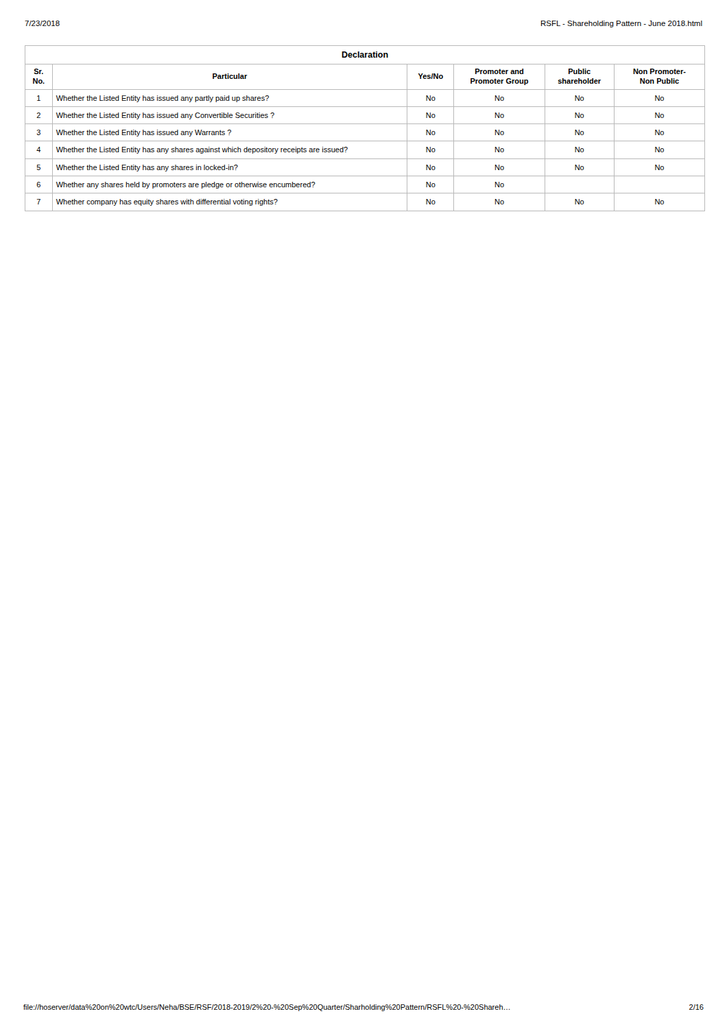7/23/2018
RSFL - Shareholding Pattern - June 2018.html
Declaration
| Sr. No. | Particular | Yes/No | Promoter and Promoter Group | Public shareholder | Non Promoter- Non Public |
| --- | --- | --- | --- | --- | --- |
| 1 | Whether the Listed Entity has issued any partly paid up shares? | No | No | No | No |
| 2 | Whether the Listed Entity has issued any Convertible Securities ? | No | No | No | No |
| 3 | Whether the Listed Entity has issued any Warrants ? | No | No | No | No |
| 4 | Whether the Listed Entity has any shares against which depository receipts are issued? | No | No | No | No |
| 5 | Whether the Listed Entity has any shares in locked-in? | No | No | No | No |
| 6 | Whether any shares held by promoters are pledge or otherwise encumbered? | No | No | | |
| 7 | Whether company has equity shares with differential voting rights? | No | No | No | No |
file://hoserver/data%20on%20wtc/Users/Neha/BSE/RSF/2018-2019/2%20-%20Sep%20Quarter/Sharholding%20Pattern/RSFL%20-%20Shareh…
2/16